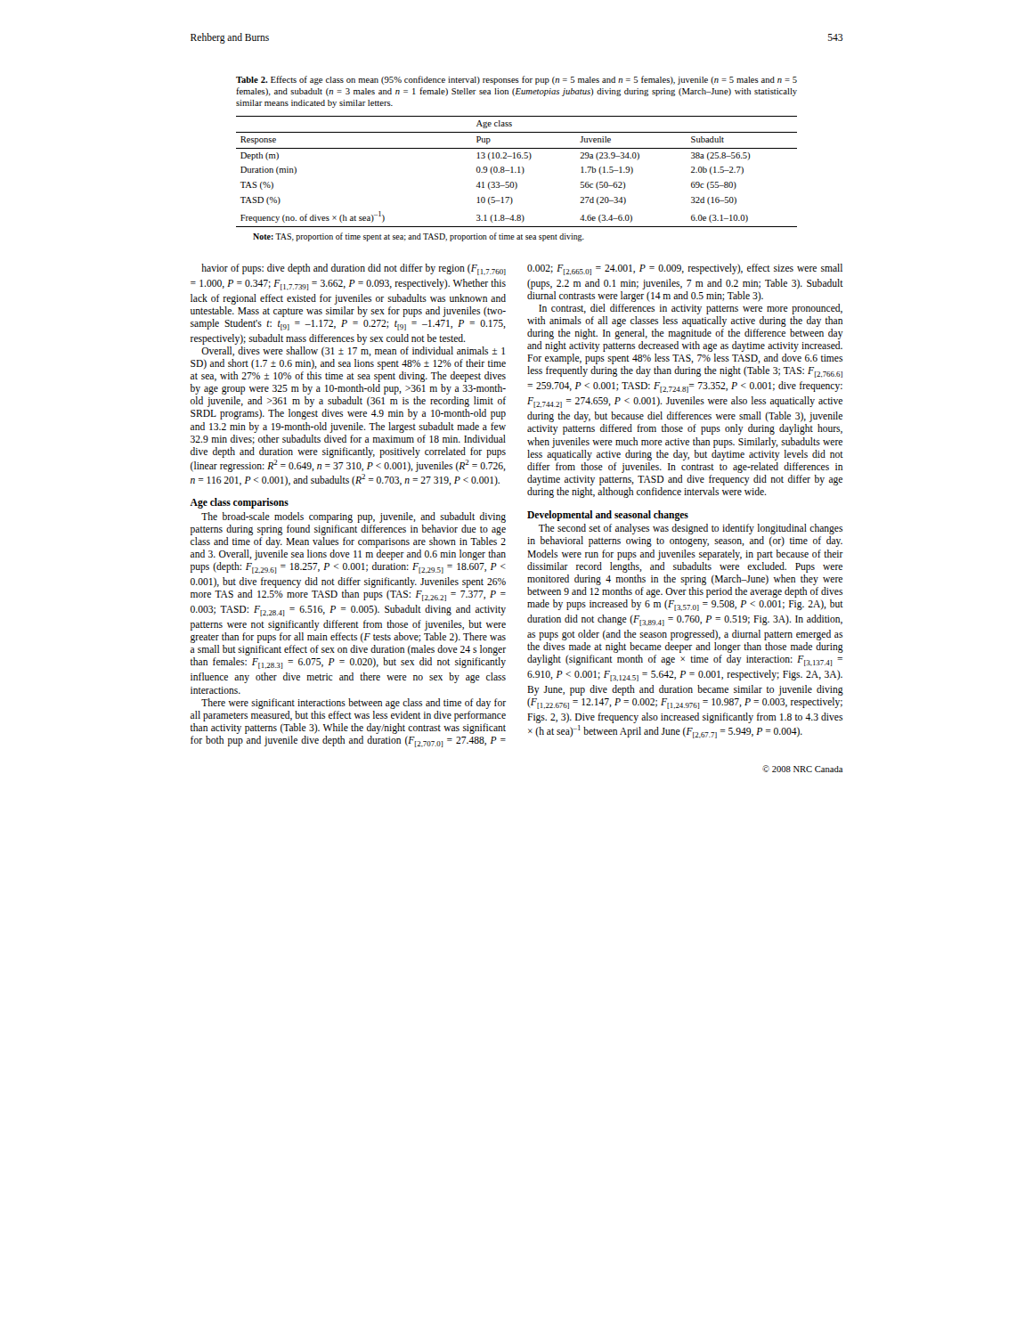Rehberg and Burns 543
Table 2. Effects of age class on mean (95% confidence interval) responses for pup (n = 5 males and n = 5 females), juvenile (n = 5 males and n = 5 females), and subadult (n = 3 males and n = 1 female) Steller sea lion (Eumetopias jubatus) diving during spring (March–June) with statistically similar means indicated by similar letters.
| | Age class |
| --- | --- |
| Response | Pup | Juvenile | Subadult |
| Depth (m) | 13 (10.2–16.5) | 29a (23.9–34.0) | 38a (25.8–56.5) |
| Duration (min) | 0.9 (0.8–1.1) | 1.7b (1.5–1.9) | 2.0b (1.5–2.7) |
| TAS (%) | 41 (33–50) | 56c (50–62) | 69c (55–80) |
| TASD (%) | 10 (5–17) | 27d (20–34) | 32d (16–50) |
| Frequency (no. of dives × (h at sea) –1 ) | 3.1 (1.8–4.8) | 4.6e (3.4–6.0) | 6.0e (3.1–10.0) |
Note: TAS, proportion of time spent at sea; and TASD, proportion of time at sea spent diving.
havior of pups: dive depth and duration did not differ by region (F[1,7.760] = 1.000, P = 0.347; F[1,7.739] = 3.662, P = 0.093, respectively). Whether this lack of regional effect existed for juveniles or subadults was unknown and untestable. Mass at capture was similar by sex for pups and juveniles (two-sample Student's t: t[9] = –1.172, P = 0.272; t[9] = –1.471, P = 0.175, respectively); subadult mass differences by sex could not be tested.
Overall, dives were shallow (31 ± 17 m, mean of individual animals ± 1 SD) and short (1.7 ± 0.6 min), and sea lions spent 48% ± 12% of their time at sea, with 27% ± 10% of this time at sea spent diving. The deepest dives by age group were 325 m by a 10-month-old pup, >361 m by a 33-month-old juvenile, and >361 m by a subadult (361 m is the recording limit of SRDL programs). The longest dives were 4.9 min by a 10-month-old pup and 13.2 min by a 19-month-old juvenile. The largest subadult made a few 32.9 min dives; other subadults dived for a maximum of 18 min. Individual dive depth and duration were significantly, positively correlated for pups (linear regression: R2 = 0.649, n = 37 310, P < 0.001), juveniles (R2 = 0.726, n = 116 201, P < 0.001), and subadults (R2 = 0.703, n = 27 319, P < 0.001).
Age class comparisons
The broad-scale models comparing pup, juvenile, and subadult diving patterns during spring found significant differences in behavior due to age class and time of day. Mean values for comparisons are shown in Tables 2 and 3. Overall, juvenile sea lions dove 11 m deeper and 0.6 min longer than pups (depth: F[2,29.6] = 18.257, P < 0.001; duration: F[2,29.5] = 18.607, P < 0.001), but dive frequency did not differ significantly. Juveniles spent 26% more TAS and 12.5% more TASD than pups (TAS: F[2,26.2] = 7.377, P = 0.003; TASD: F[2,28.4] = 6.516, P = 0.005). Subadult diving and activity patterns were not significantly different from those of juveniles, but were greater than for pups for all main effects (F tests above; Table 2). There was a small but significant effect of sex on dive duration (males dove 24 s longer than females: F[1,28.3] = 6.075, P = 0.020), but sex did not significantly influence any other dive metric and there were no sex by age class interactions.
There were significant interactions between age class and time of day for all parameters measured, but this effect was less evident in dive performance than activity patterns (Table 3). While the day/night contrast was significant for both pup and juvenile dive depth and duration (F[2,707.0] = 27.488, P = 0.002; F[2,665.0] = 24.001, P = 0.009, respectively), effect sizes were small (pups, 2.2 m and 0.1 min; juveniles, 7 m and 0.2 min; Table 3). Subadult diurnal contrasts were larger (14 m and 0.5 min; Table 3).
In contrast, diel differences in activity patterns were more pronounced, with animals of all age classes less aquatically active during the day than during the night. In general, the magnitude of the difference between day and night activity patterns decreased with age as daytime activity increased. For example, pups spent 48% less TAS, 7% less TASD, and dove 6.6 times less frequently during the day than during the night (Table 3; TAS: F[2,766.6] = 259.704, P < 0.001; TASD: F[2,724.8]= 73.352, P < 0.001; dive frequency: F[2,744.2] = 274.659, P < 0.001). Juveniles were also less aquatically active during the day, but because diel differences were small (Table 3), juvenile activity patterns differed from those of pups only during daylight hours, when juveniles were much more active than pups. Similarly, subadults were less aquatically active during the day, but daytime activity levels did not differ from those of juveniles. In contrast to age-related differences in daytime activity patterns, TASD and dive frequency did not differ by age during the night, although confidence intervals were wide.
Developmental and seasonal changes
The second set of analyses was designed to identify longitudinal changes in behavioral patterns owing to ontogeny, season, and (or) time of day. Models were run for pups and juveniles separately, in part because of their dissimilar record lengths, and subadults were excluded. Pups were monitored during 4 months in the spring (March–June) when they were between 9 and 12 months of age. Over this period the average depth of dives made by pups increased by 6 m (F[3,57.0] = 9.508, P < 0.001; Fig. 2A), but duration did not change (F[3,89.4] = 0.760, P = 0.519; Fig. 3A). In addition, as pups got older (and the season progressed), a diurnal pattern emerged as the dives made at night became deeper and longer than those made during daylight (significant month of age × time of day interaction: F[3,137.4] = 6.910, P < 0.001; F[3,124.5] = 5.642, P = 0.001, respectively; Figs. 2A, 3A). By June, pup dive depth and duration became similar to juvenile diving (F[1,22.676] = 12.147, P = 0.002; F[1,24.976] = 10.987, P = 0.003, respectively; Figs. 2, 3). Dive frequency also increased significantly from 1.8 to 4.3 dives × (h at sea)–1 between April and June (F[2,67.7] = 5.949, P = 0.004).
© 2008 NRC Canada